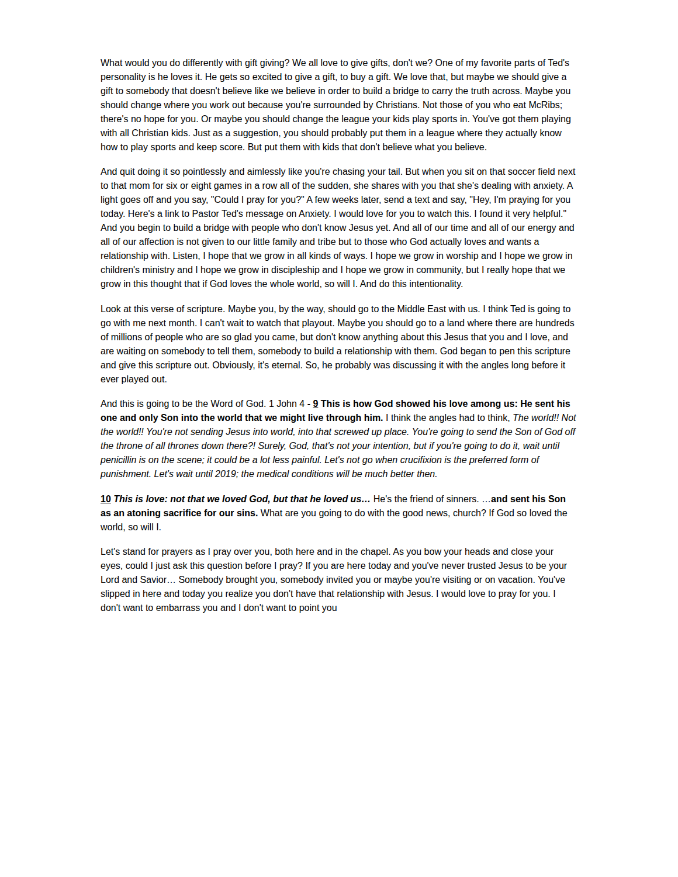What would you do differently with gift giving? We all love to give gifts, don't we? One of my favorite parts of Ted's personality is he loves it. He gets so excited to give a gift, to buy a gift. We love that, but maybe we should give a gift to somebody that doesn't believe like we believe in order to build a bridge to carry the truth across. Maybe you should change where you work out because you're surrounded by Christians. Not those of you who eat McRibs; there's no hope for you. Or maybe you should change the league your kids play sports in. You've got them playing with all Christian kids. Just as a suggestion, you should probably put them in a league where they actually know how to play sports and keep score. But put them with kids that don't believe what you believe.
And quit doing it so pointlessly and aimlessly like you're chasing your tail. But when you sit on that soccer field next to that mom for six or eight games in a row all of the sudden, she shares with you that she's dealing with anxiety. A light goes off and you say, "Could I pray for you?" A few weeks later, send a text and say, "Hey, I'm praying for you today. Here's a link to Pastor Ted's message on Anxiety. I would love for you to watch this. I found it very helpful." And you begin to build a bridge with people who don't know Jesus yet. And all of our time and all of our energy and all of our affection is not given to our little family and tribe but to those who God actually loves and wants a relationship with. Listen, I hope that we grow in all kinds of ways. I hope we grow in worship and I hope we grow in children's ministry and I hope we grow in discipleship and I hope we grow in community, but I really hope that we grow in this thought that if God loves the whole world, so will I. And do this intentionality.
Look at this verse of scripture. Maybe you, by the way, should go to the Middle East with us. I think Ted is going to go with me next month. I can't wait to watch that playout. Maybe you should go to a land where there are hundreds of millions of people who are so glad you came, but don't know anything about this Jesus that you and I love, and are waiting on somebody to tell them, somebody to build a relationship with them. God began to pen this scripture and give this scripture out. Obviously, it's eternal. So, he probably was discussing it with the angles long before it ever played out.
And this is going to be the Word of God. 1 John 4 - 9 This is how God showed his love among us: He sent his one and only Son into the world that we might live through him. I think the angles had to think, The world!! Not the world!! You're not sending Jesus into world, into that screwed up place. You're going to send the Son of God off the throne of all thrones down there?! Surely, God, that's not your intention, but if you're going to do it, wait until penicillin is on the scene; it could be a lot less painful. Let's not go when crucifixion is the preferred form of punishment. Let's wait until 2019; the medical conditions will be much better then.
10 This is love: not that we loved God, but that he loved us… He's the friend of sinners. …and sent his Son as an atoning sacrifice for our sins. What are you going to do with the good news, church? If God so loved the world, so will I.
Let's stand for prayers as I pray over you, both here and in the chapel. As you bow your heads and close your eyes, could I just ask this question before I pray? If you are here today and you've never trusted Jesus to be your Lord and Savior… Somebody brought you, somebody invited you or maybe you're visiting or on vacation. You've slipped in here and today you realize you don't have that relationship with Jesus. I would love to pray for you. I don't want to embarrass you and I don't want to point you